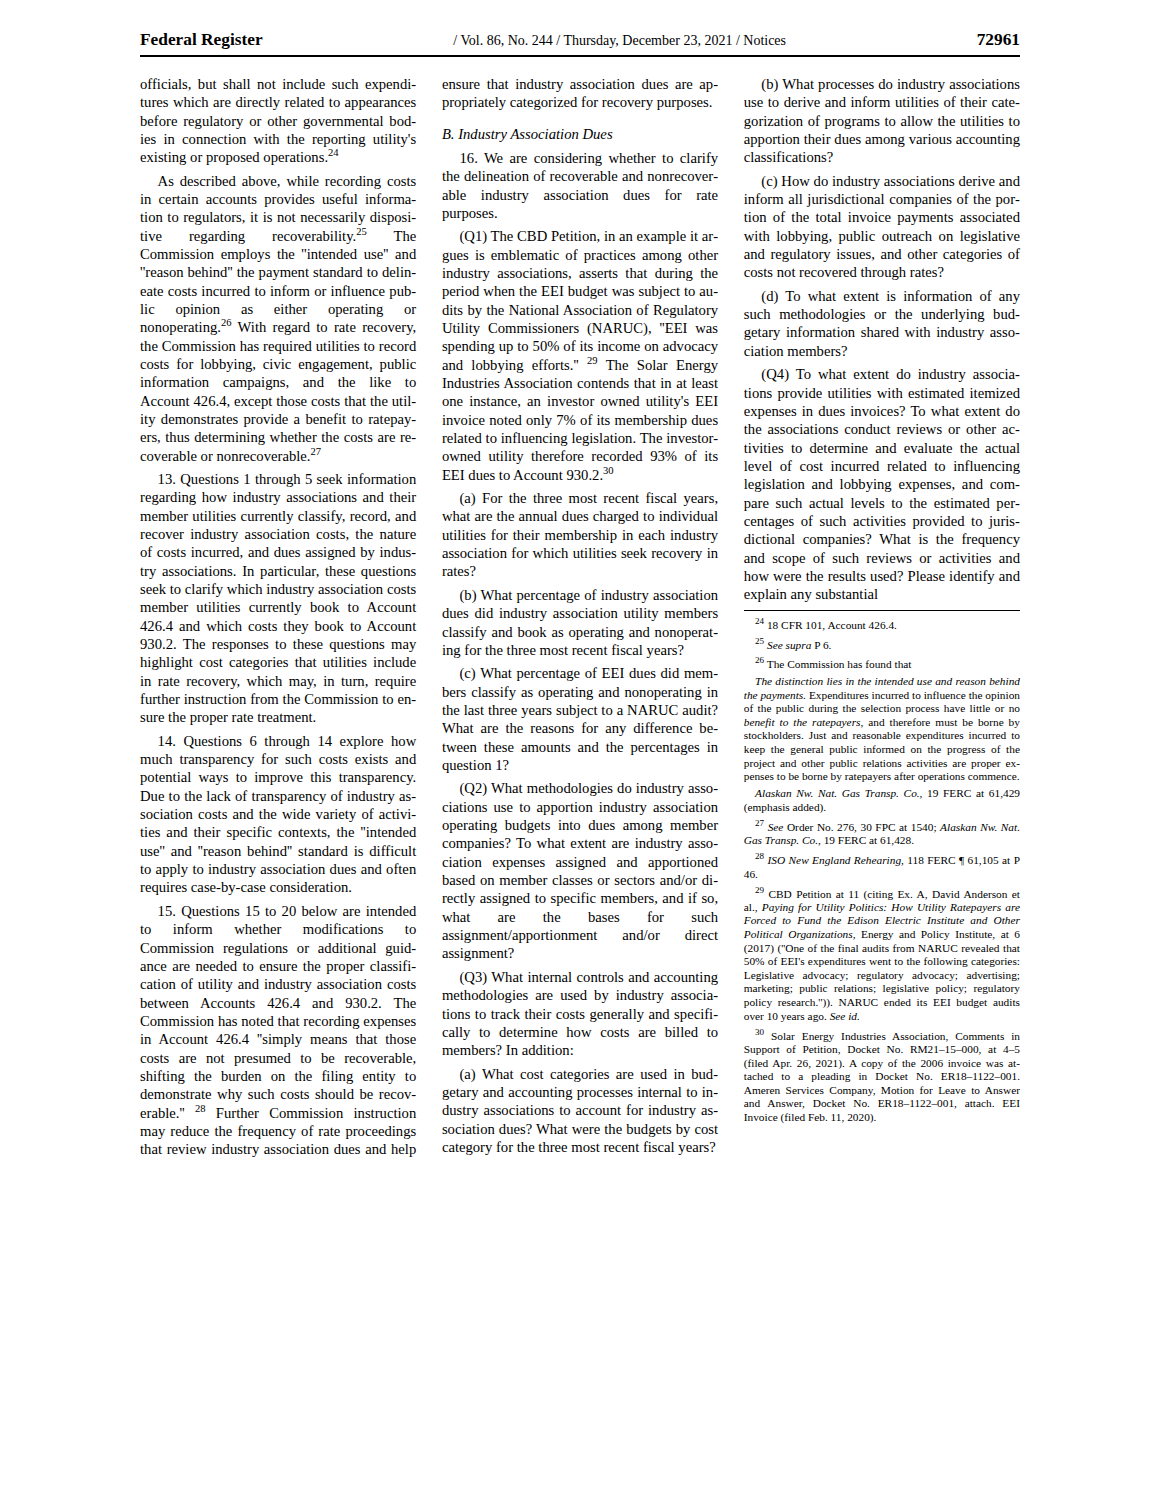Federal Register
/ Vol. 86, No. 244 / Thursday, December 23, 2021 / Notices
72961
officials, but shall not include such expenditures which are directly related to appearances before regulatory or other governmental bodies in connection with the reporting utility's existing or proposed operations.24
As described above, while recording costs in certain accounts provides useful information to regulators, it is not necessarily dispositive regarding recoverability.25 The Commission employs the ''intended use'' and ''reason behind'' the payment standard to delineate costs incurred to inform or influence public opinion as either operating or nonoperating.26 With regard to rate recovery, the Commission has required utilities to record costs for lobbying, civic engagement, public information campaigns, and the like to Account 426.4, except those costs that the utility demonstrates provide a benefit to ratepayers, thus determining whether the costs are recoverable or nonrecoverable.27
13. Questions 1 through 5 seek information regarding how industry associations and their member utilities currently classify, record, and recover industry association costs, the nature of costs incurred, and dues assigned by industry associations. In particular, these questions seek to clarify which industry association costs member utilities currently book to Account 426.4 and which costs they book to Account 930.2. The responses to these questions may highlight cost categories that utilities include in rate recovery, which may, in turn, require further instruction from the Commission to ensure the proper rate treatment.
14. Questions 6 through 14 explore how much transparency for such costs exists and potential ways to improve this transparency. Due to the lack of transparency of industry association costs and the wide variety of activities and their specific contexts, the ''intended use'' and ''reason behind'' standard is difficult to apply to industry association dues and often requires case-by-case consideration.
15. Questions 15 to 20 below are intended to inform whether modifications to Commission regulations or additional guidance are needed to ensure the proper classification of utility and industry association costs between Accounts 426.4 and 930.2. The Commission has noted that recording expenses in Account 426.4 ''simply means that those costs are not presumed to be recoverable, shifting the burden on the filing entity to demonstrate why such costs should be recoverable.'' 28 Further Commission instruction may reduce the frequency of rate proceedings that review industry association dues and help ensure that industry association dues are appropriately categorized for recovery purposes.
B. Industry Association Dues
16. We are considering whether to clarify the delineation of recoverable and nonrecoverable industry association dues for rate purposes.
(Q1) The CBD Petition, in an example it argues is emblematic of practices among other industry associations, asserts that during the period when the EEI budget was subject to audits by the National Association of Regulatory Utility Commissioners (NARUC), ''EEI was spending up to 50% of its income on advocacy and lobbying efforts.'' 29 The Solar Energy Industries Association contends that in at least one instance, an investor owned utility's EEI invoice noted only 7% of its membership dues related to influencing legislation. The investor-owned utility therefore recorded 93% of its EEI dues to Account 930.2.30
(a) For the three most recent fiscal years, what are the annual dues charged to individual utilities for their membership in each industry association for which utilities seek recovery in rates?
(b) What percentage of industry association dues did industry association utility members classify and book as operating and nonoperating for the three most recent fiscal years?
(c) What percentage of EEI dues did members classify as operating and nonoperating in the last three years subject to a NARUC audit? What are the reasons for any difference between these amounts and the percentages in question 1?
(Q2) What methodologies do industry associations use to apportion industry association operating budgets into dues among member companies? To what extent are industry association expenses assigned and apportioned based on member classes or sectors and/or directly assigned to specific members, and if so, what are the bases for such assignment/apportionment and/or direct assignment?
(Q3) What internal controls and accounting methodologies are used by industry associations to track their costs generally and specifically to determine how costs are billed to members? In addition:
(a) What cost categories are used in budgetary and accounting processes internal to industry associations to account for industry association dues? What were the budgets by cost category for the three most recent fiscal years?
(b) What processes do industry associations use to derive and inform utilities of their categorization of programs to allow the utilities to apportion their dues among various accounting classifications?
(c) How do industry associations derive and inform all jurisdictional companies of the portion of the total invoice payments associated with lobbying, public outreach on legislative and regulatory issues, and other categories of costs not recovered through rates?
(d) To what extent is information of any such methodologies or the underlying budgetary information shared with industry association members?
(Q4) To what extent do industry associations provide utilities with estimated itemized expenses in dues invoices? To what extent do the associations conduct reviews or other activities to determine and evaluate the actual level of cost incurred related to influencing legislation and lobbying expenses, and compare such actual levels to the estimated percentages of such activities provided to jurisdictional companies? What is the frequency and scope of such reviews or activities and how were the results used? Please identify and explain any substantial
24 18 CFR 101, Account 426.4.
25 See supra P 6.
26 The Commission has found that
The distinction lies in the intended use and reason behind the payments. Expenditures incurred to influence the opinion of the public during the selection process have little or no benefit to the ratepayers, and therefore must be borne by stockholders. Just and reasonable expenditures incurred to keep the general public informed on the progress of the project and other public relations activities are proper expenses to be borne by ratepayers after operations commence.
Alaskan Nw. Nat. Gas Transp. Co., 19 FERC at 61,429 (emphasis added).
27 See Order No. 276, 30 FPC at 1540; Alaskan Nw. Nat. Gas Transp. Co., 19 FERC at 61,428.
28 ISO New England Rehearing, 118 FERC ¶ 61,105 at P 46.
29 CBD Petition at 11 (citing Ex. A, David Anderson et al., Paying for Utility Politics: How Utility Ratepayers are Forced to Fund the Edison Electric Institute and Other Political Organizations, Energy and Policy Institute, at 6 (2017) (''One of the final audits from NARUC revealed that 50% of EEI's expenditures went to the following categories: Legislative advocacy; regulatory advocacy; advertising; marketing; public relations; legislative policy; regulatory policy research.'')). NARUC ended its EEI budget audits over 10 years ago. See id.
30 Solar Energy Industries Association, Comments in Support of Petition, Docket No. RM21–15–000, at 4–5 (filed Apr. 26, 2021). A copy of the 2006 invoice was attached to a pleading in Docket No. ER18–1122–001. Ameren Services Company, Motion for Leave to Answer and Answer, Docket No. ER18–1122–001, attach. EEI Invoice (filed Feb. 11, 2020).